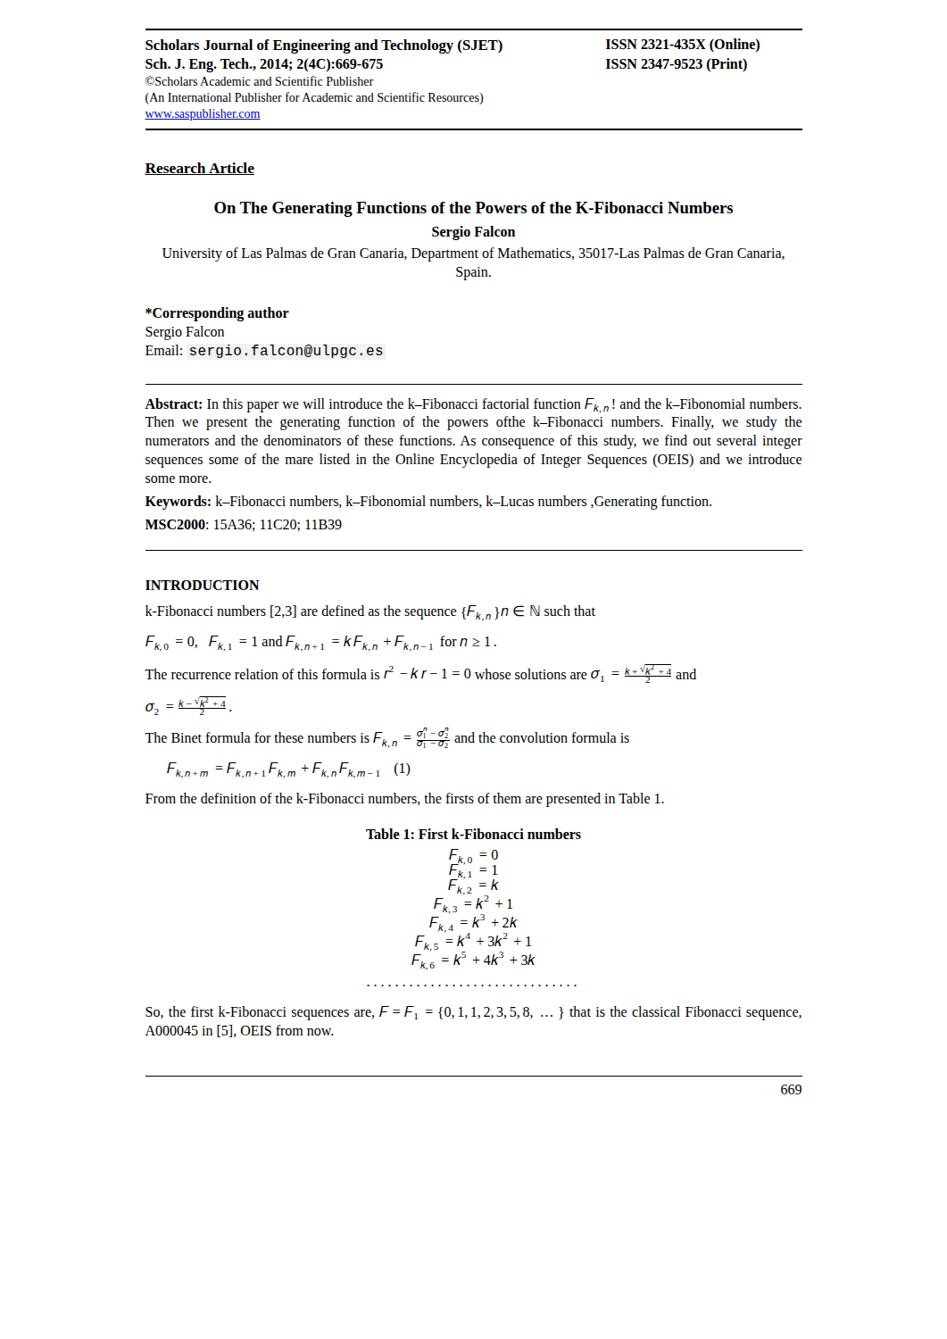| Scholars Journal of Engineering and Technology (SJET) | ISSN 2321-435X (Online) |
| Sch. J. Eng. Tech., 2014; 2(4C):669-675 | ISSN 2347-9523 (Print) |
| ©Scholars Academic and Scientific Publisher (An International Publisher for Academic and Scientific Resources) www.saspublisher.com |
Research Article
On The Generating Functions of the Powers of the K-Fibonacci Numbers
Sergio Falcon
University of Las Palmas de Gran Canaria, Department of Mathematics, 35017-Las Palmas de Gran Canaria, Spain.
*Corresponding author
Sergio Falcon
Email: sergio.falcon@ulpgc.es
Abstract: In this paper we will introduce the k–Fibonacci factorial function Fk,n! and the k–Fibonomial numbers. Then we present the generating function of the powers ofthe k–Fibonacci numbers. Finally, we study the numerators and the denominators of these functions. As consequence of this study, we find out several integer sequences some of the mare listed in the Online Encyclopedia of Integer Sequences (OEIS) and we introduce some more.
Keywords: k–Fibonacci numbers, k–Fibonomial numbers, k–Lucas numbers ,Generating function.
MSC2000: 15A36; 11C20; 11B39
INTRODUCTION
k-Fibonacci numbers [2,3] are defined as the sequence {Fk,n}n∈ℕ such that
Fk,0=0, Fk,1=1 and Fk,n+1=kFk,n+Fk,n−1 for n≥1.
The recurrence relation of this formula is r2−kr−1=0 whose solutions are σ1= k+k2+4 2 and
σ2= k−k2+4 2 .
The Binet formula for these numbers is Fk,n= σ1n−σ2n σ1−σ2 and the convolution formula is
Fk,n+m= Fk,n+1 Fk,m+ Fk,n Fk,m−1 (1)
From the definition of the k-Fibonacci numbers, the firsts of them are presented in Table 1.
Table 1: First k-Fibonacci numbers
Fk,0=0 Fk,1=1 Fk,2=k Fk,3=k2+1 Fk,4=k3+2k Fk,5=k4+3k2+1 Fk,6=k5+4k3+3k
..............................
So, the first k-Fibonacci sequences are, F=F1= {0,1,1,2,3,5,8,…} that is the classical Fibonacci sequence, A000045 in [5], OEIS from now.
669